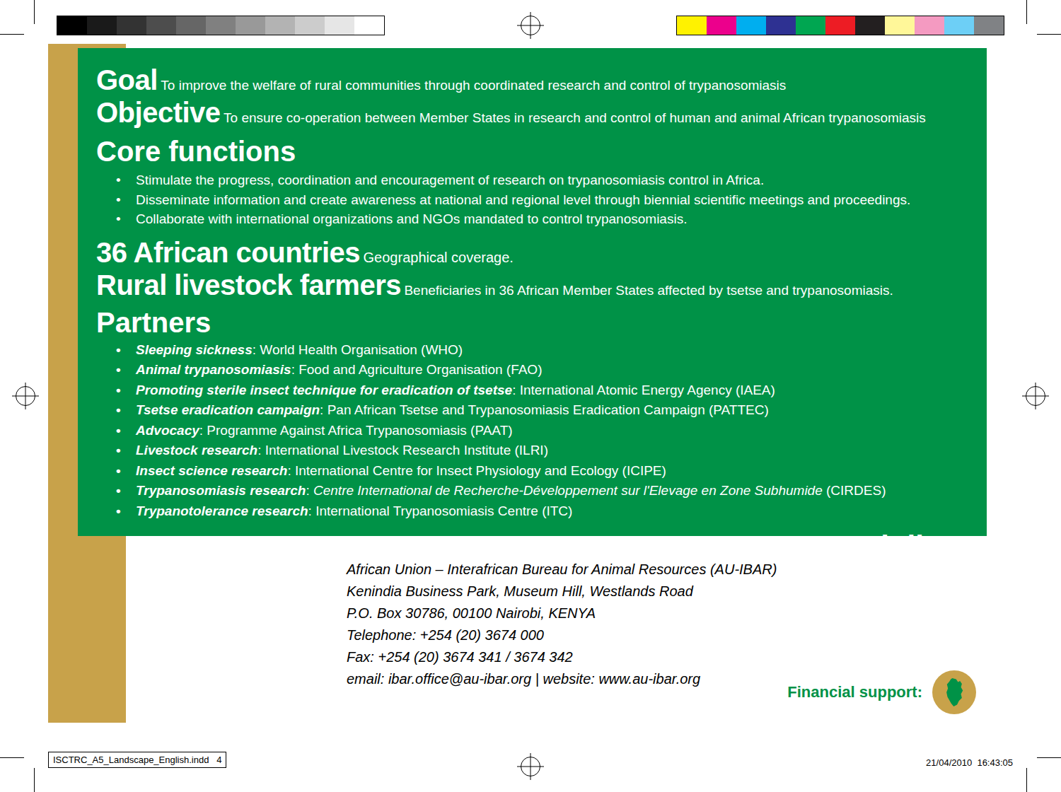Goal To improve the welfare of rural communities through coordinated research and control of trypanosomiasis
Objective To ensure co-operation between Member States in research and control of human and animal African trypanosomiasis
Core functions
Stimulate the progress, coordination and encouragement of research on trypanosomiasis control in Africa.
Disseminate information and create awareness at national and regional level through biennial scientific meetings and proceedings.
Collaborate with international organizations and NGOs mandated to control trypanosomiasis.
36 African countries Geographical coverage.
Rural livestock farmers Beneficiaries in 36 African Member States affected by tsetse and trypanosomiasis.
Partners
Sleeping sickness: World Health Organisation (WHO)
Animal trypanosomiasis: Food and Agriculture Organisation (FAO)
Promoting sterile insect technique for eradication of tsetse: International Atomic Energy Agency (IAEA)
Tsetse eradication campaign: Pan African Tsetse and Trypanosomiasis Eradication Campaign (PATTEC)
Advocacy: Programme Against Africa Trypanosomiasis (PAAT)
Livestock research: International Livestock Research Institute (ILRI)
Insect science research: International Centre for Insect Physiology and Ecology (ICIPE)
Trypanosomiasis research: Centre International de Recherche-Développement sur l'Elevage en Zone Subhumide (CIRDES)
Trypanotolerance research: International Trypanosomiasis Centre (ITC)
150,000 US dollars
Core budget for 2008/2009 financial year from the African Union Commission.
African Union – Interafrican Bureau for Animal Resources (AU-IBAR)
Kenindia Business Park, Museum Hill, Westlands Road
P.O. Box 30786, 00100 Nairobi, KENYA
Telephone: +254 (20) 3674 000
Fax: +254 (20) 3674 341 / 3674 342
email: ibar.office@au-ibar.org | website: www.au-ibar.org
Financial support:
ISCTRC_A5_Landscape_English.indd 4
21/04/2010 16:43:05